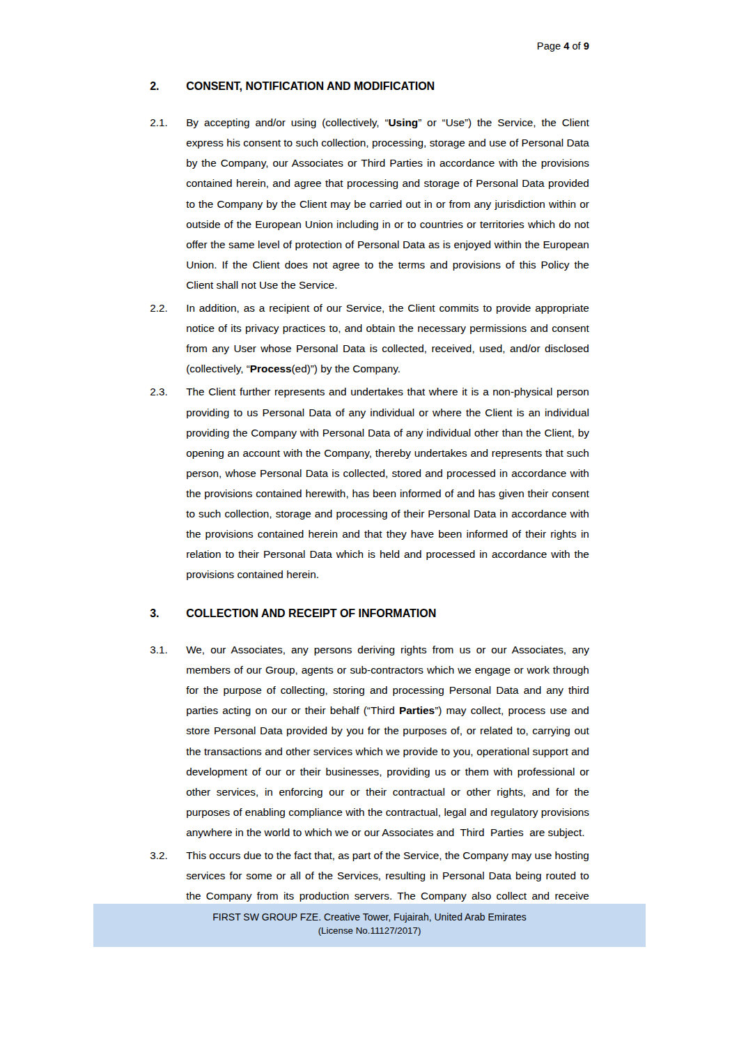Page 4 of 9
2. CONSENT, NOTIFICATION AND MODIFICATION
2.1. By accepting and/or using (collectively, “Using” or “Use”) the Service, the Client express his consent to such collection, processing, storage and use of Personal Data by the Company, our Associates or Third Parties in accordance with the provisions contained herein, and agree that processing and storage of Personal Data provided to the Company by the Client may be carried out in or from any jurisdiction within or outside of the European Union including in or to countries or territories which do not offer the same level of protection of Personal Data as is enjoyed within the European Union. If the Client does not agree to the terms and provisions of this Policy the Client shall not Use the Service.
2.2. In addition, as a recipient of our Service, the Client commits to provide appropriate notice of its privacy practices to, and obtain the necessary permissions and consent from any User whose Personal Data is collected, received, used, and/or disclosed (collectively, “Process(ed)”) by the Company.
2.3. The Client further represents and undertakes that where it is a non-physical person providing to us Personal Data of any individual or where the Client is an individual providing the Company with Personal Data of any individual other than the Client, by opening an account with the Company, thereby undertakes and represents that such person, whose Personal Data is collected, stored and processed in accordance with the provisions contained herewith, has been informed of and has given their consent to such collection, storage and processing of their Personal Data in accordance with the provisions contained herein and that they have been informed of their rights in relation to their Personal Data which is held and processed in accordance with the provisions contained herein.
3. COLLECTION AND RECEIPT OF INFORMATION
3.1. We, our Associates, any persons deriving rights from us or our Associates, any members of our Group, agents or sub-contractors which we engage or work through for the purpose of collecting, storing and processing Personal Data and any third parties acting on our or their behalf (“Third Parties”) may collect, process use and store Personal Data provided by you for the purposes of, or related to, carrying out the transactions and other services which we provide to you, operational support and development of our or their businesses, providing us or them with professional or other services, in enforcing our or their contractual or other rights, and for the purposes of enabling compliance with the contractual, legal and regulatory provisions anywhere in the world to which we or our Associates and Third Parties are subject.
3.2. This occurs due to the fact that, as part of the Service, the Company may use hosting services for some or all of the Services, resulting in Personal Data being routed to the Company from its production servers. The Company also collect and receive Personal Data relating to Users for the purposes of communication with the Company and the general provision of the Service.
FIRST SW GROUP FZE. Creative Tower, Fujairah, United Arab Emirates
(License No.11127/2017)